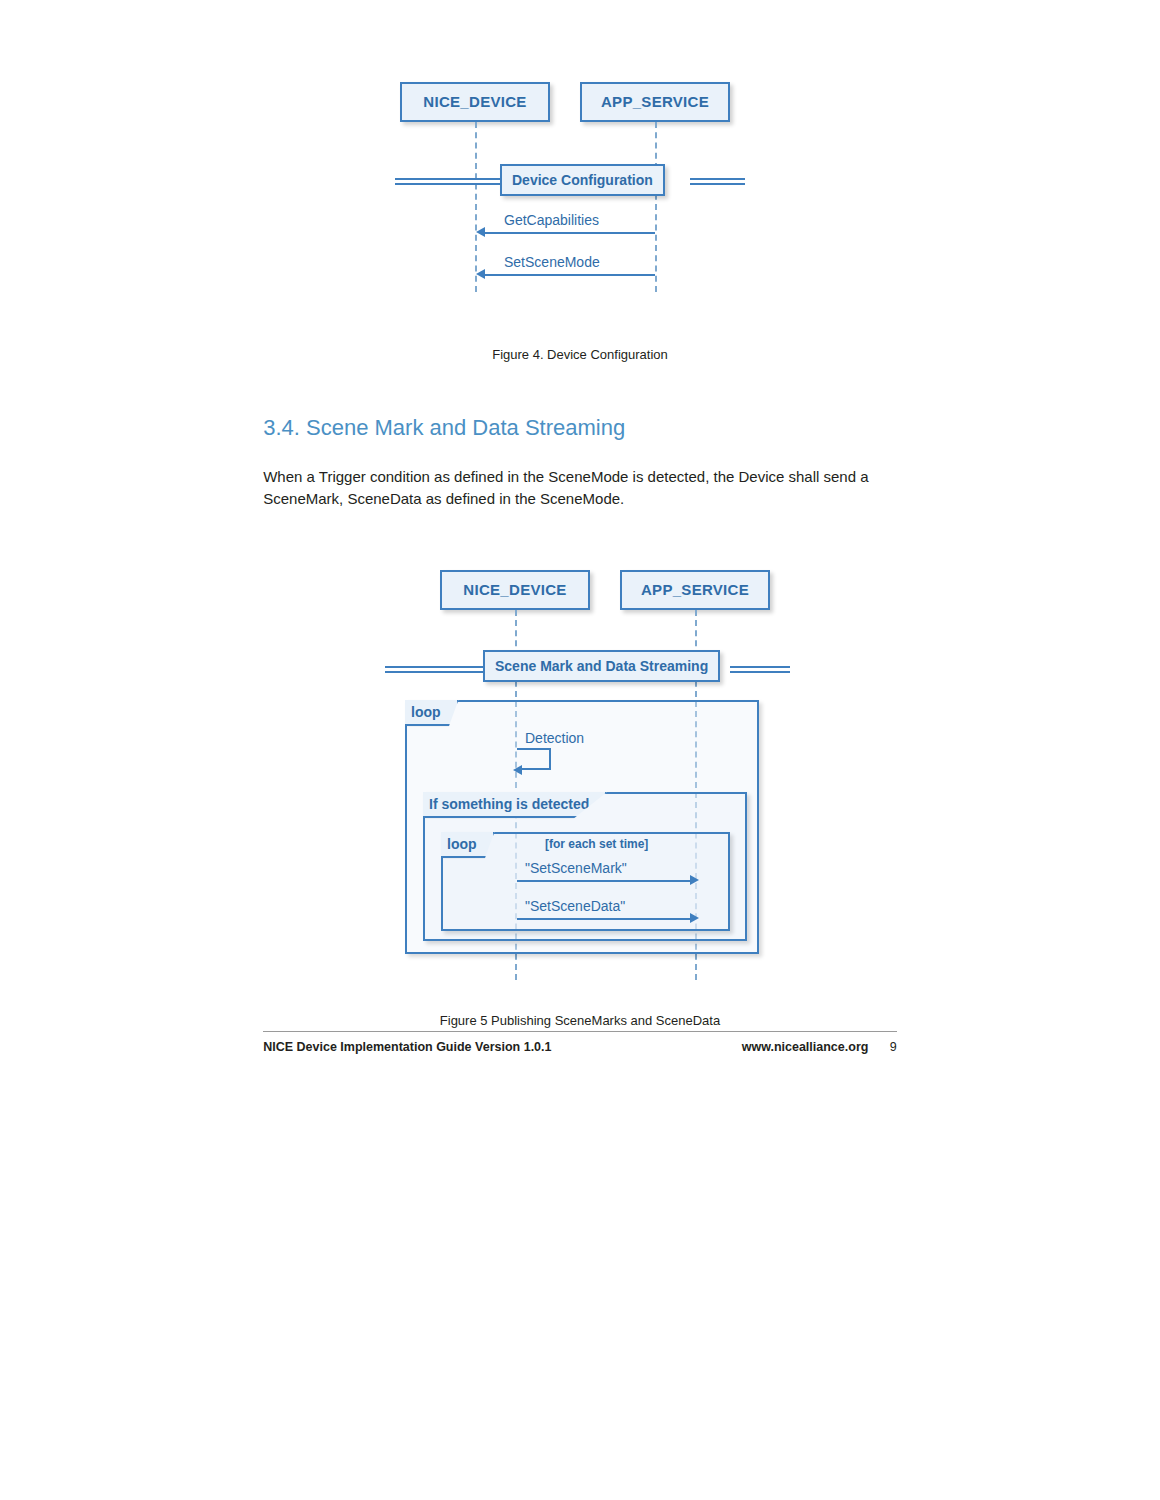NICE_DEVICE
APP_SERVICE
Device Configuration
GetCapabilities
SetSceneMode
Figure 4. Device Configuration
3.4. Scene Mark and Data Streaming
When a Trigger condition as defined in the SceneMode is detected, the Device shall send a SceneMark, SceneData as defined in the SceneMode.
NICE_DEVICE
APP_SERVICE
Scene Mark and Data Streaming
loop
Detection
If something is detected
loop
[for each set time]
"SetSceneMark"
"SetSceneData"
Figure 5 Publishing SceneMarks and SceneData
NICE Device Implementation Guide Version 1.0.1
www.nicealliance.org 9